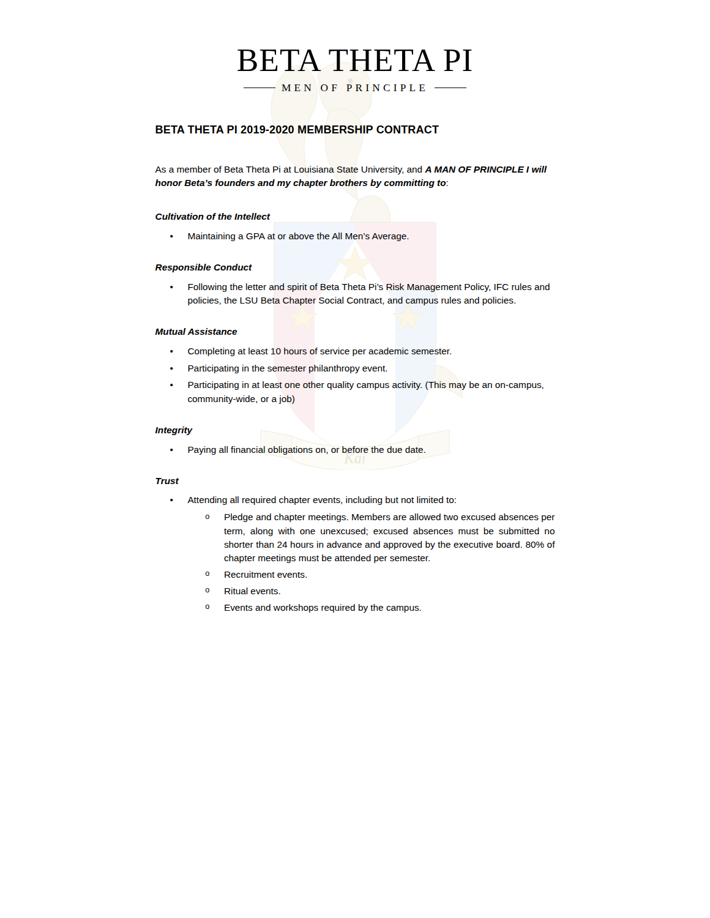Kai
BETA THETA PI
MEN OF PRINCIPLE
BETA THETA PI 2019-2020 MEMBERSHIP CONTRACT
As a member of Beta Theta Pi at Louisiana State University, and A MAN OF PRINCIPLE I will honor Beta’s founders and my chapter brothers by committing to:
Cultivation of the Intellect
Maintaining a GPA at or above the All Men’s Average.
Responsible Conduct
Following the letter and spirit of Beta Theta Pi’s Risk Management Policy, IFC rules and policies, the LSU Beta Chapter Social Contract, and campus rules and policies.
Mutual Assistance
Completing at least 10 hours of service per academic semester.
Participating in the semester philanthropy event.
Participating in at least one other quality campus activity. (This may be an on-campus, community-wide, or a job)
Integrity
Paying all financial obligations on, or before the due date.
Trust
Attending all required chapter events, including but not limited to:
Pledge and chapter meetings. Members are allowed two excused absences per term, along with one unexcused; excused absences must be submitted no shorter than 24 hours in advance and approved by the executive board. 80% of chapter meetings must be attended per semester.
Recruitment events.
Ritual events.
Events and workshops required by the campus.